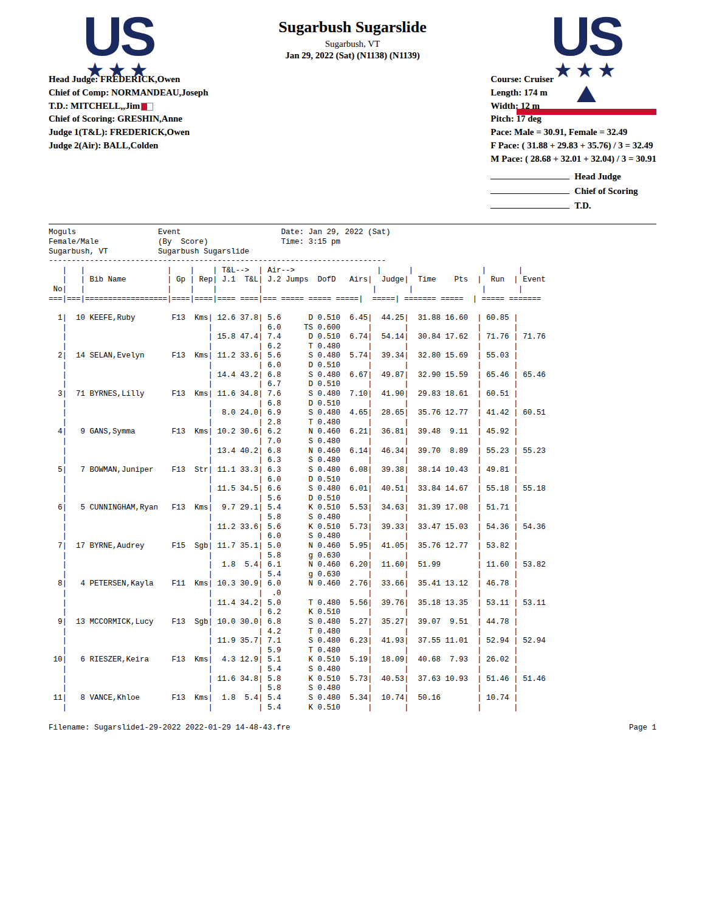US
★★★
US
★★★
⛰
Sugarbush Sugarslide
Sugarbush, VT
Jan 29, 2022 (Sat) (N1138) (N1139)
Head Judge: FREDERICK,Owen
Chief of Comp: NORMANDEAU,Joseph
T.D.: MITCHELL,,Jim
Chief of Scoring: GRESHIN,Anne
Judge 1(T&L): FREDERICK,Owen
Judge 2(Air): BALL,Colden
Course: Cruiser
Length: 174 m
Width: 12 m
Pitch: 17 deg
Pace: Male = 30.91, Female = 32.49
F Pace: ( 31.88 + 29.83 + 35.76) / 3 = 32.49
M Pace: ( 28.68 + 32.01 + 32.04) / 3 = 30.91
Head Judge
Chief of Scoring
T.D.
Moguls                  Event                      Date: Jan 29, 2022 (Sat)
Female/Male             (By  Score)                Time: 3:15 pm
Sugarbush, VT           Sugarbush Sugarslide
--------------------------------------------------------------------------
   |   |                  |    |    | T&L-->  | Air-->                  |      |               |       |
   |   | Bib Name         | Gp | Rep| J.1  T&L| J.2 Jumps  DofD   Airs|  Judge|  Time    Pts  |  Run  | Event
 No|   |                  |    |    |         |                        |       |               |       |
===|===|==================|====|====|==== ====|=== ===== ===== =====|  =====| ======= =====  | ===== =======

  1|  10 KEEFE,Ruby        F13  Kms| 12.6 37.8| 5.6      D 0.510  6.45|  44.25|  31.88 16.60  | 60.85 |
   |                               |          | 6.0     TS 0.600      |       |               |       |
   |                               | 15.8 47.4| 7.4      D 0.510  6.74|  54.14|  30.84 17.62  | 71.76 | 71.76
   |                               |          | 6.2      T 0.480      |       |               |       |
  2|  14 SELAN,Evelyn      F13  Kms| 11.2 33.6| 5.6      S 0.480  5.74|  39.34|  32.80 15.69  | 55.03 |
   |                               |          | 6.0      D 0.510      |       |               |       |
   |                               | 14.4 43.2| 6.8      S 0.480  6.67|  49.87|  32.90 15.59  | 65.46 | 65.46
   |                               |          | 6.7      D 0.510      |       |               |       |
  3|  71 BYRNES,Lilly      F13  Kms| 11.6 34.8| 7.6      S 0.480  7.10|  41.90|  29.83 18.61  | 60.51 |
   |                               |          | 6.8      D 0.510      |       |               |       |
   |                               |  8.0 24.0| 6.9      S 0.480  4.65|  28.65|  35.76 12.77  | 41.42 | 60.51
   |                               |          | 2.8      T 0.480      |       |               |       |
  4|   9 GANS,Symma        F13  Kms| 10.2 30.6| 6.2      N 0.460  6.21|  36.81|  39.48  9.11  | 45.92 |
   |                               |          | 7.0      S 0.480      |       |               |       |
   |                               | 13.4 40.2| 6.8      N 0.460  6.14|  46.34|  39.70  8.89  | 55.23 | 55.23
   |                               |          | 6.3      S 0.480      |       |               |       |
  5|   7 BOWMAN,Juniper    F13  Str| 11.1 33.3| 6.3      S 0.480  6.08|  39.38|  38.14 10.43  | 49.81 |
   |                               |          | 6.0      D 0.510      |       |               |       |
   |                               | 11.5 34.5| 6.6      S 0.480  6.01|  40.51|  33.84 14.67  | 55.18 | 55.18
   |                               |          | 5.6      D 0.510      |       |               |       |
  6|   5 CUNNINGHAM,Ryan   F13  Kms|  9.7 29.1| 5.4      K 0.510  5.53|  34.63|  31.39 17.08  | 51.71 |
   |                               |          | 5.8      S 0.480      |       |               |       |
   |                               | 11.2 33.6| 5.6      K 0.510  5.73|  39.33|  33.47 15.03  | 54.36 | 54.36
   |                               |          | 6.0      S 0.480      |       |               |       |
  7|  17 BYRNE,Audrey      F15  Sgb| 11.7 35.1| 5.0      N 0.460  5.95|  41.05|  35.76 12.77  | 53.82 |
   |                               |          | 5.8      g 0.630      |       |               |       |
   |                               |  1.8  5.4| 6.1      N 0.460  6.20|  11.60|  51.99        | 11.60 | 53.82
   |                               |          | 5.4      g 0.630      |       |               |       |
  8|   4 PETERSEN,Kayla    F11  Kms| 10.3 30.9| 6.0      N 0.460  2.76|  33.66|  35.41 13.12  | 46.78 |
   |                               |          |  .0                   |       |               |       |
   |                               | 11.4 34.2| 5.0      T 0.480  5.56|  39.76|  35.18 13.35  | 53.11 | 53.11
   |                               |          | 6.2      K 0.510      |       |               |       |
  9|  13 MCCORMICK,Lucy    F13  Sgb| 10.0 30.0| 6.8      S 0.480  5.27|  35.27|  39.07  9.51  | 44.78 |
   |                               |          | 4.2      T 0.480      |       |               |       |
   |                               | 11.9 35.7| 7.1      S 0.480  6.23|  41.93|  37.55 11.01  | 52.94 | 52.94
   |                               |          | 5.9      T 0.480      |       |               |       |
 10|   6 RIESZER,Keira     F13  Kms|  4.3 12.9| 5.1      K 0.510  5.19|  18.09|  40.68  7.93  | 26.02 |
   |                               |          | 5.4      S 0.480      |       |               |       |
   |                               | 11.6 34.8| 5.8      K 0.510  5.73|  40.53|  37.63 10.93  | 51.46 | 51.46
   |                               |          | 5.8      S 0.480      |       |               |       |
 11|   8 VANCE,Khloe       F13  Kms|  1.8  5.4| 5.4      S 0.480  5.34|  10.74|  50.16        | 10.74 |
   |                               |          | 5.4      K 0.510      |       |               |       |
Filename: Sugarslide1-29-2022 2022-01-29 14-48-43.fre
Page 1